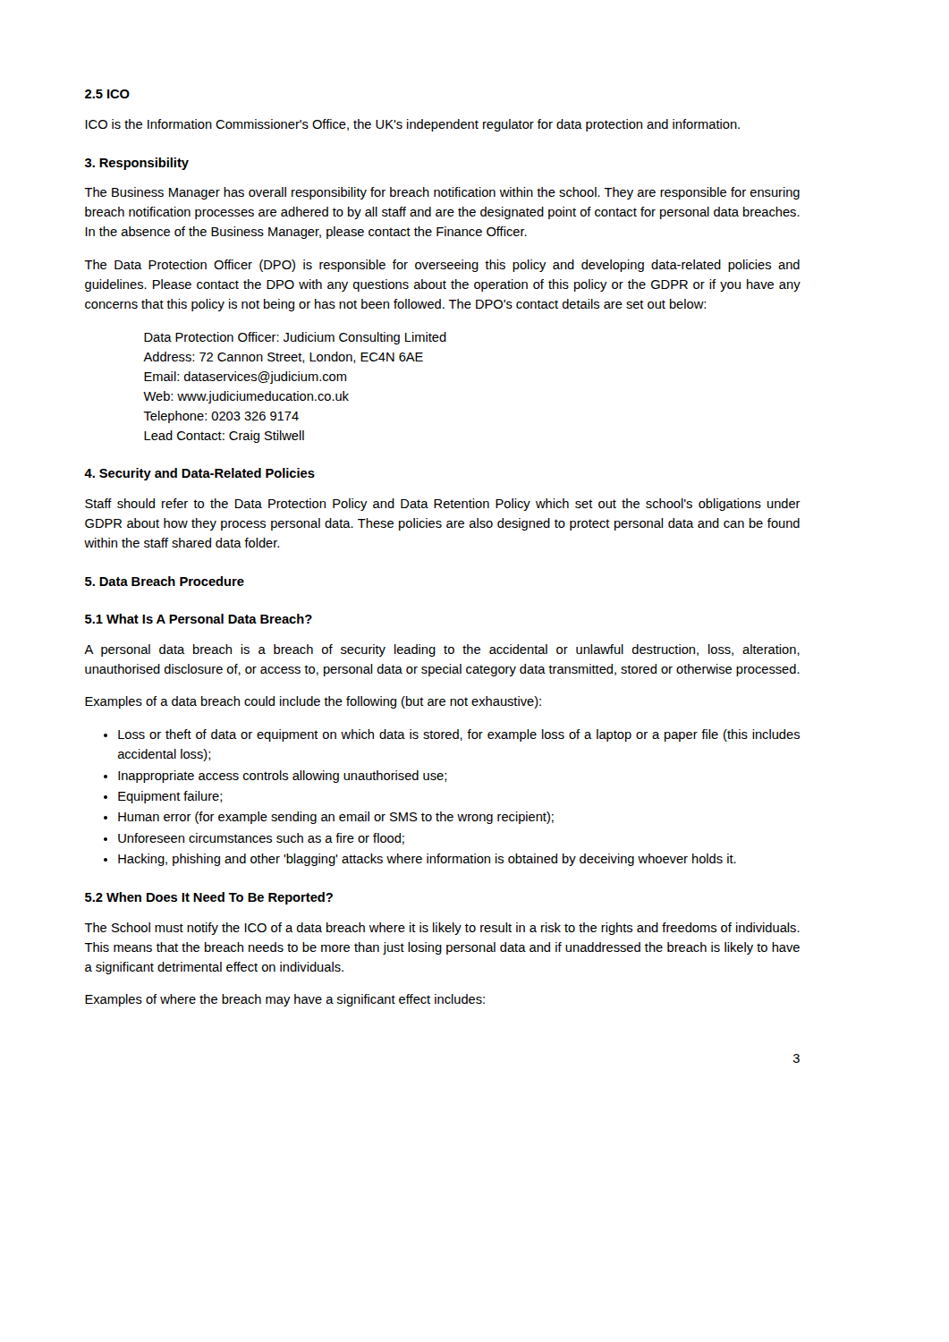2.5 ICO
ICO is the Information Commissioner's Office, the UK's independent regulator for data protection and information.
3. Responsibility
The Business Manager has overall responsibility for breach notification within the school. They are responsible for ensuring breach notification processes are adhered to by all staff and are the designated point of contact for personal data breaches. In the absence of the Business Manager, please contact the Finance Officer.
The Data Protection Officer (DPO) is responsible for overseeing this policy and developing data-related policies and guidelines. Please contact the DPO with any questions about the operation of this policy or the GDPR or if you have any concerns that this policy is not being or has not been followed. The DPO's contact details are set out below:
Data Protection Officer: Judicium Consulting Limited
Address: 72 Cannon Street, London, EC4N 6AE
Email: dataservices@judicium.com
Web: www.judiciumeducation.co.uk
Telephone: 0203 326 9174
Lead Contact: Craig Stilwell
4. Security and Data-Related Policies
Staff should refer to the Data Protection Policy and Data Retention Policy which set out the school's obligations under GDPR about how they process personal data. These policies are also designed to protect personal data and can be found within the staff shared data folder.
5. Data Breach Procedure
5.1 What Is A Personal Data Breach?
A personal data breach is a breach of security leading to the accidental or unlawful destruction, loss, alteration, unauthorised disclosure of, or access to, personal data or special category data transmitted, stored or otherwise processed.
Examples of a data breach could include the following (but are not exhaustive):
Loss or theft of data or equipment on which data is stored, for example loss of a laptop or a paper file (this includes accidental loss);
Inappropriate access controls allowing unauthorised use;
Equipment failure;
Human error (for example sending an email or SMS to the wrong recipient);
Unforeseen circumstances such as a fire or flood;
Hacking, phishing and other 'blagging' attacks where information is obtained by deceiving whoever holds it.
5.2 When Does It Need To Be Reported?
The School must notify the ICO of a data breach where it is likely to result in a risk to the rights and freedoms of individuals. This means that the breach needs to be more than just losing personal data and if unaddressed the breach is likely to have a significant detrimental effect on individuals.
Examples of where the breach may have a significant effect includes:
3